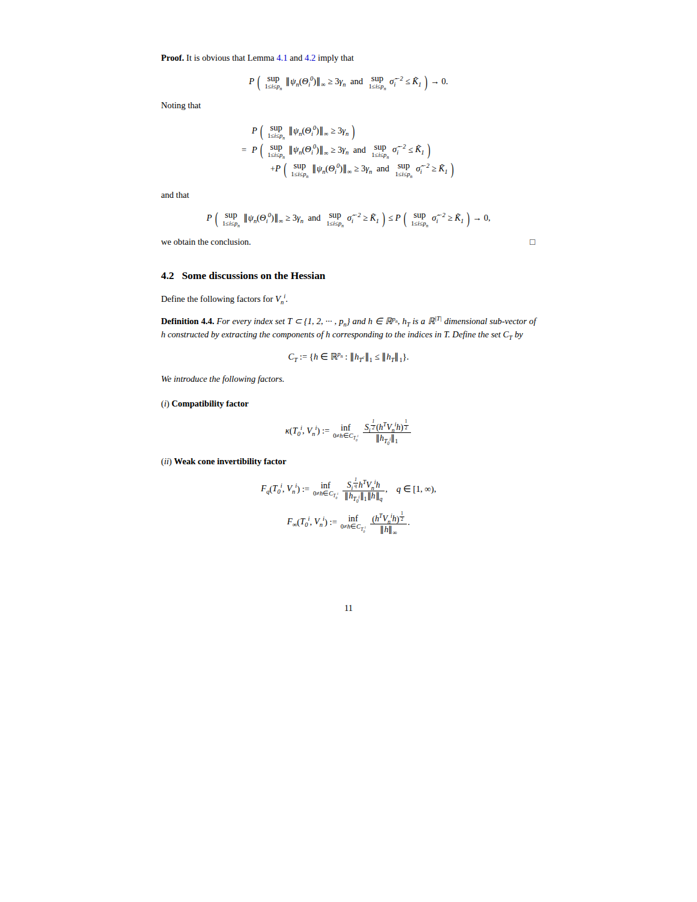Proof. It is obvious that Lemma 4.1 and 4.2 imply that
P ( sup 1≤i≤pn ∥ψn(Θi0)∥∞ ≥ 3γn and sup 1≤i≤pn σ̂i−2 ≤ K̃1 ) → 0.
Noting that
P ( sup 1≤i≤pn ∥ψn(Θi0)∥∞ ≥ 3γn )
=
P ( sup 1≤i≤pn ∥ψn(Θi0)∥∞ ≥ 3γn and sup 1≤i≤pn σ̂i−2 ≤ K̃1 )
+P ( sup 1≤i≤pn ∥ψn(Θi0)∥∞ ≥ 3γn and sup 1≤i≤pn σ̂i−2 ≥ K̃1 )
and that
P ( sup 1≤i≤pn ∥ψn(Θi0)∥∞ ≥ 3γn and sup 1≤i≤pn σ̂i−2 ≥ K̃1 ) ≤ P ( sup 1≤i≤pn σ̂i−2 ≥ K̃1 ) → 0,
we obtain the conclusion. □
4.2 Some discussions on the Hessian
Define the following factors for Vni.
Definition 4.4. For every index set T ⊂ {1, 2, ··· , pn} and h ∈ ℝpn, hT is a ℝ|T| dimensional sub-vector of h constructed by extracting the components of h corresponding to the indices in T. Define the set CT by
CT := {h ∈ ℝpn : ∥hTc∥1 ≤ ∥hT∥1}.
We introduce the following factors.
(i) Compatibility factor
κ(T0i, Vni) := inf 0≠h∈CT0i Si12(hTVnih)12 ∥hT0i∥1
(ii) Weak cone invertibility factor
Fq(T0i, Vni) := inf 0≠h∈CT0i Si1 qhTVnih ∥hT0i∥1∥h∥q , q ∈ [1, ∞),
F∞(T0i, Vni) := inf 0≠h∈CT0i (hTVnih)12 ∥h∥∞ .
11